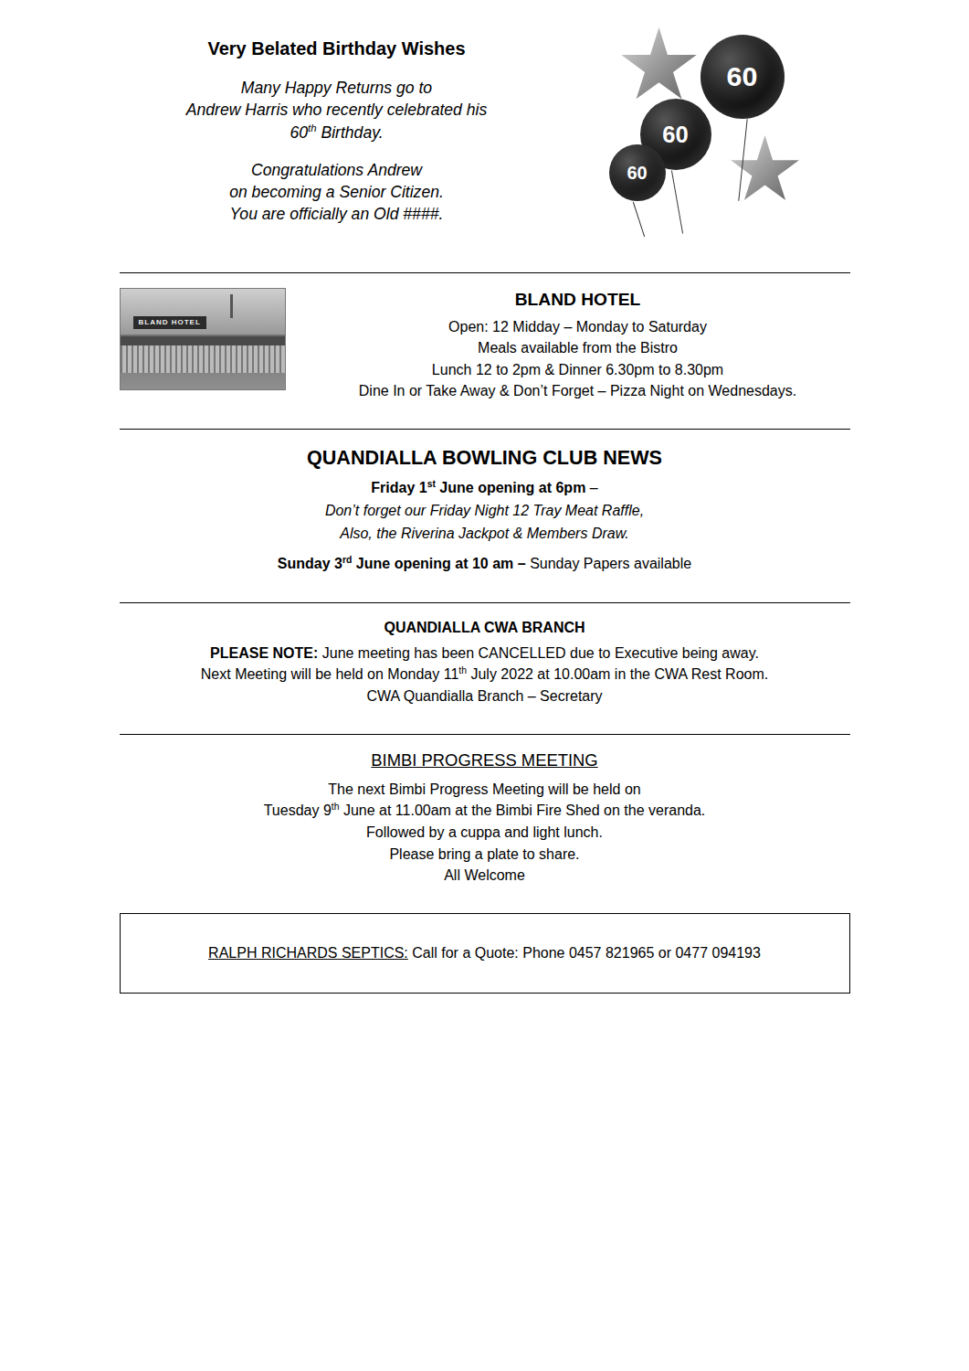Very Belated Birthday Wishes
Many Happy Returns go to
Andrew Harris who recently celebrated his
60th Birthday.
Congratulations Andrew
on becoming a Senior Citizen.
You are officially an Old ####.
60
60
60
BLAND HOTEL
BLAND HOTEL
Open: 12 Midday – Monday to Saturday
Meals available from the Bistro
Lunch 12 to 2pm & Dinner 6.30pm to 8.30pm
Dine In or Take Away & Don’t Forget – Pizza Night on Wednesdays.
QUANDIALLA BOWLING CLUB NEWS
Friday 1st June opening at 6pm –
Don’t forget our Friday Night 12 Tray Meat Raffle,
Also, the Riverina Jackpot & Members Draw.
Sunday 3rd June opening at 10 am – Sunday Papers available
QUANDIALLA CWA BRANCH
PLEASE NOTE: June meeting has been CANCELLED due to Executive being away.
Next Meeting will be held on Monday 11th July 2022 at 10.00am in the CWA Rest Room.
CWA Quandialla Branch – Secretary
BIMBI PROGRESS MEETING
The next Bimbi Progress Meeting will be held on
Tuesday 9th June at 11.00am at the Bimbi Fire Shed on the veranda.
Followed by a cuppa and light lunch.
Please bring a plate to share.
All Welcome
RALPH RICHARDS SEPTICS: Call for a Quote: Phone 0457 821965 or 0477 094193